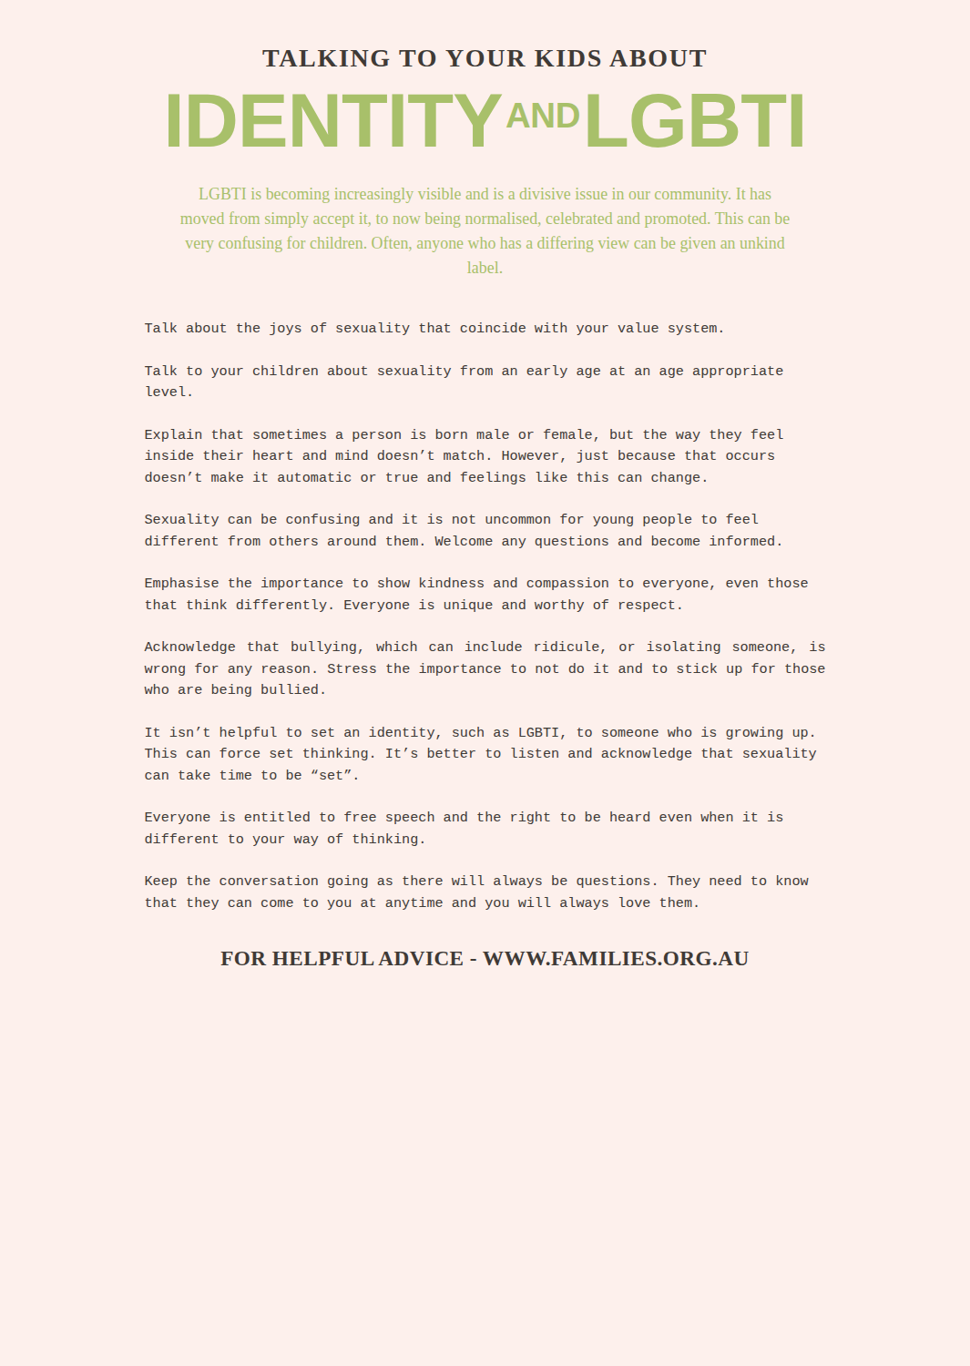Talking to Your Kids About
Identity and LGBTI
LGBTI is becoming increasingly visible and is a divisive issue in our community. It has moved from simply accept it, to now being normalised, celebrated and promoted. This can be very confusing for children. Often, anyone who has a differing view can be given an unkind label.
Talk about the joys of sexuality that coincide with your value system.
Talk to your children about sexuality from an early age at an age appropriate level.
Explain that sometimes a person is born male or female, but the way they feel inside their heart and mind doesn’t match. However, just because that occurs doesn’t make it automatic or true and feelings like this can change.
Sexuality can be confusing and it is not uncommon for young people to feel different from others around them. Welcome any questions and become informed.
Emphasise the importance to show kindness and compassion to everyone, even those that think differently. Everyone is unique and worthy of respect.
Acknowledge that bullying, which can include ridicule, or isolating someone, is wrong for any reason. Stress the importance to not do it and to stick up for those who are being bullied.
It isn’t helpful to set an identity, such as LGBTI, to someone who is growing up. This can force set thinking. It’s better to listen and acknowledge that sexuality can take time to be “set”.
Everyone is entitled to free speech and the right to be heard even when it is different to your way of thinking.
Keep the conversation going as there will always be questions. They need to know that they can come to you at anytime and you will always love them.
For helpful advice - www.families.org.au